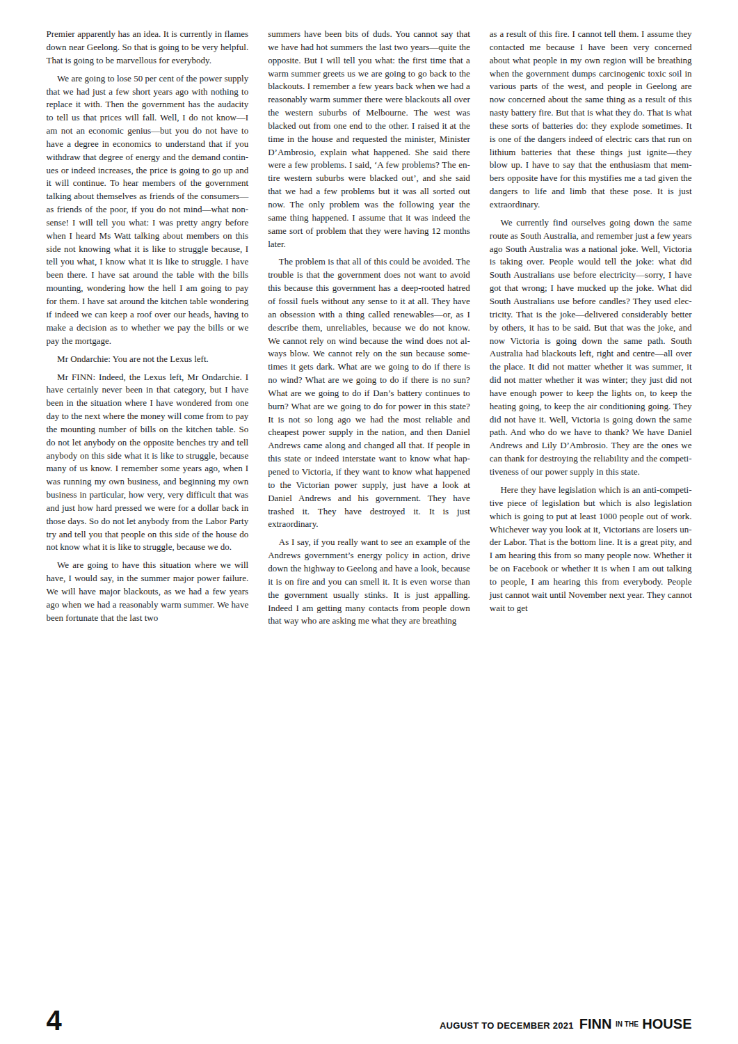Premier apparently has an idea. It is currently in flames down near Geelong. So that is going to be very helpful. That is going to be marvellous for everybody.
We are going to lose 50 per cent of the power supply that we had just a few short years ago with nothing to replace it with. Then the government has the audacity to tell us that prices will fall. Well, I do not know—I am not an economic genius—but you do not have to have a degree in economics to understand that if you withdraw that degree of energy and the demand continues or indeed increases, the price is going to go up and it will continue. To hear members of the government talking about themselves as friends of the consumers—as friends of the poor, if you do not mind—what nonsense! I will tell you what: I was pretty angry before when I heard Ms Watt talking about members on this side not knowing what it is like to struggle because, I tell you what, I know what it is like to struggle. I have been there. I have sat around the table with the bills mounting, wondering how the hell I am going to pay for them. I have sat around the kitchen table wondering if indeed we can keep a roof over our heads, having to make a decision as to whether we pay the bills or we pay the mortgage.
Mr Ondarchie: You are not the Lexus left.
Mr FINN: Indeed, the Lexus left, Mr Ondarchie. I have certainly never been in that category, but I have been in the situation where I have wondered from one day to the next where the money will come from to pay the mounting number of bills on the kitchen table. So do not let anybody on the opposite benches try and tell anybody on this side what it is like to struggle, because many of us know. I remember some years ago, when I was running my own business, and beginning my own business in particular, how very, very difficult that was and just how hard pressed we were for a dollar back in those days. So do not let anybody from the Labor Party try and tell you that people on this side of the house do not know what it is like to struggle, because we do.
We are going to have this situation where we will have, I would say, in the summer major power failure. We will have major blackouts, as we had a few years ago when we had a reasonably warm summer. We have been fortunate that the last two
summers have been bits of duds. You cannot say that we have had hot summers the last two years—quite the opposite. But I will tell you what: the first time that a warm summer greets us we are going to go back to the blackouts. I remember a few years back when we had a reasonably warm summer there were blackouts all over the western suburbs of Melbourne. The west was blacked out from one end to the other. I raised it at the time in the house and requested the minister, Minister D’Ambrosio, explain what happened. She said there were a few problems. I said, ‘A few problems? The entire western suburbs were blacked out’, and she said that we had a few problems but it was all sorted out now. The only problem was the following year the same thing happened. I assume that it was indeed the same sort of problem that they were having 12 months later.
The problem is that all of this could be avoided. The trouble is that the government does not want to avoid this because this government has a deep-rooted hatred of fossil fuels without any sense to it at all. They have an obsession with a thing called renewables—or, as I describe them, unreliables, because we do not know. We cannot rely on wind because the wind does not always blow. We cannot rely on the sun because sometimes it gets dark. What are we going to do if there is no wind? What are we going to do if there is no sun? What are we going to do if Dan’s battery continues to burn? What are we going to do for power in this state? It is not so long ago we had the most reliable and cheapest power supply in the nation, and then Daniel Andrews came along and changed all that. If people in this state or indeed interstate want to know what happened to Victoria, if they want to know what happened to the Victorian power supply, just have a look at Daniel Andrews and his government. They have trashed it. They have destroyed it. It is just extraordinary.
As I say, if you really want to see an example of the Andrews government’s energy policy in action, drive down the highway to Geelong and have a look, because it is on fire and you can smell it. It is even worse than the government usually stinks. It is just appalling. Indeed I am getting many contacts from people down that way who are asking me what they are breathing
as a result of this fire. I cannot tell them. I assume they contacted me because I have been very concerned about what people in my own region will be breathing when the government dumps carcinogenic toxic soil in various parts of the west, and people in Geelong are now concerned about the same thing as a result of this nasty battery fire. But that is what they do. That is what these sorts of batteries do: they explode sometimes. It is one of the dangers indeed of electric cars that run on lithium batteries that these things just ignite—they blow up. I have to say that the enthusiasm that members opposite have for this mystifies me a tad given the dangers to life and limb that these pose. It is just extraordinary.
We currently find ourselves going down the same route as South Australia, and remember just a few years ago South Australia was a national joke. Well, Victoria is taking over. People would tell the joke: what did South Australians use before electricity—sorry, I have got that wrong; I have mucked up the joke. What did South Australians use before candles? They used electricity. That is the joke—delivered considerably better by others, it has to be said. But that was the joke, and now Victoria is going down the same path. South Australia had blackouts left, right and centre—all over the place. It did not matter whether it was summer, it did not matter whether it was winter; they just did not have enough power to keep the lights on, to keep the heating going, to keep the air conditioning going. They did not have it. Well, Victoria is going down the same path. And who do we have to thank? We have Daniel Andrews and Lily D’Ambrosio. They are the ones we can thank for destroying the reliability and the competitiveness of our power supply in this state.
Here they have legislation which is an anti-competitive piece of legislation but which is also legislation which is going to put at least 1000 people out of work. Whichever way you look at it, Victorians are losers under Labor. That is the bottom line. It is a great pity, and I am hearing this from so many people now. Whether it be on Facebook or whether it is when I am out talking to people, I am hearing this from everybody. People just cannot wait until November next year. They cannot wait to get
4
August to December 2021 FINN IN THE HOUSE